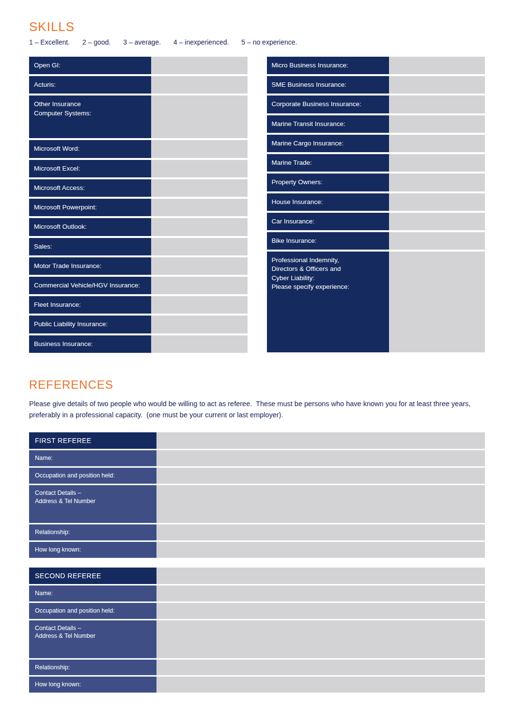SKILLS
1 – Excellent. 2 – good. 3 – average. 4 – inexperienced. 5 – no experience.
| Open GI: | |
| Acturis: | |
| Other Insurance Computer Systems: | |
| Microsoft Word: | |
| Microsoft Excel: | |
| Microsoft Access: | |
| Microsoft Powerpoint: | |
| Microsoft Outlook: | |
| Sales: | |
| Motor Trade Insurance: | |
| Commercial Vehicle/HGV Insurance: | |
| Fleet Insurance: | |
| Public Liability Insurance: | |
| Business Insurance: | |
| Micro Business Insurance: | |
| SME Business Insurance: | |
| Corporate Business Insurance: | |
| Marine Transit Insurance: | |
| Marine Cargo Insurance: | |
| Marine Trade: | |
| Property Owners: | |
| House Insurance: | |
| Car Insurance: | |
| Bike Insurance: | |
| Professional Indemnity, Directors & Officers and Cyber Liability: Please specify experience: | |
REFERENCES
Please give details of two people who would be willing to act as referee. These must be persons who have known you for at least three years, preferably in a professional capacity. (one must be your current or last employer).
| FIRST REFEREE | |
| Name: | |
| Occupation and position held: | |
| Contact Details – Address & Tel Number | |
| Relationship: | |
| How long known: | |
| SECOND REFEREE | |
| Name: | |
| Occupation and position held: | |
| Contact Details – Address & Tel Number | |
| Relationship: | |
| How long known: | |